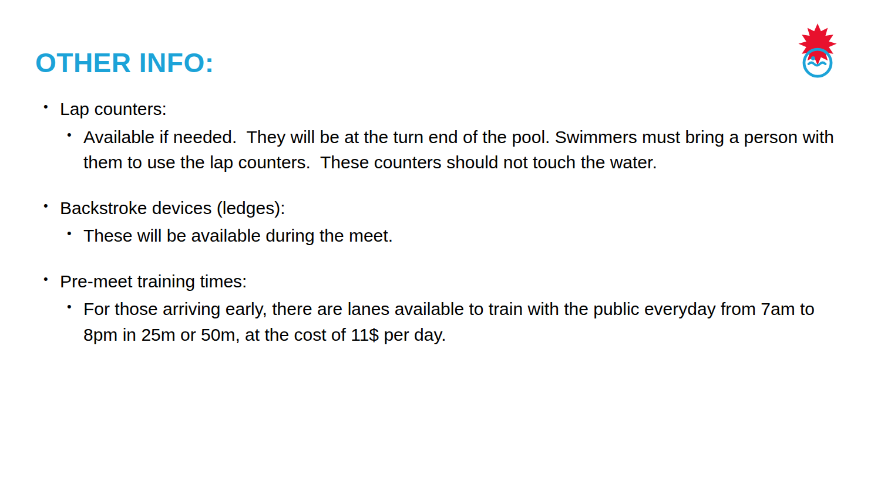Other info:
Lap counters:
Available if needed. They will be at the turn end of the pool. Swimmers must bring a person with them to use the lap counters. These counters should not touch the water.
Backstroke devices (ledges):
These will be available during the meet.
Pre-meet training times:
For those arriving early, there are lanes available to train with the public everyday from 7am to 8pm in 25m or 50m, at the cost of 11$ per day.